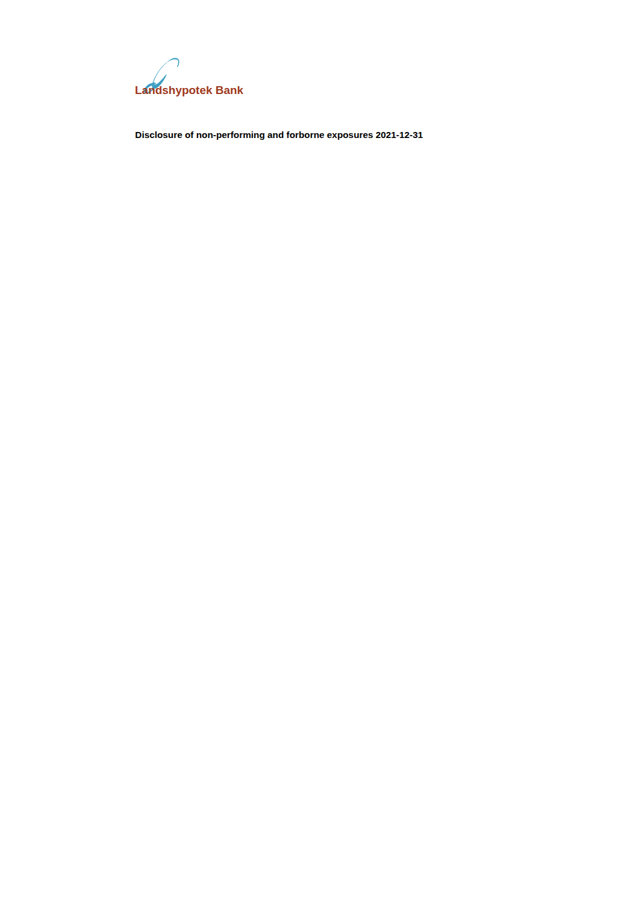Landshypotek Bank
Disclosure of non-performing and forborne exposures 2021-12-31